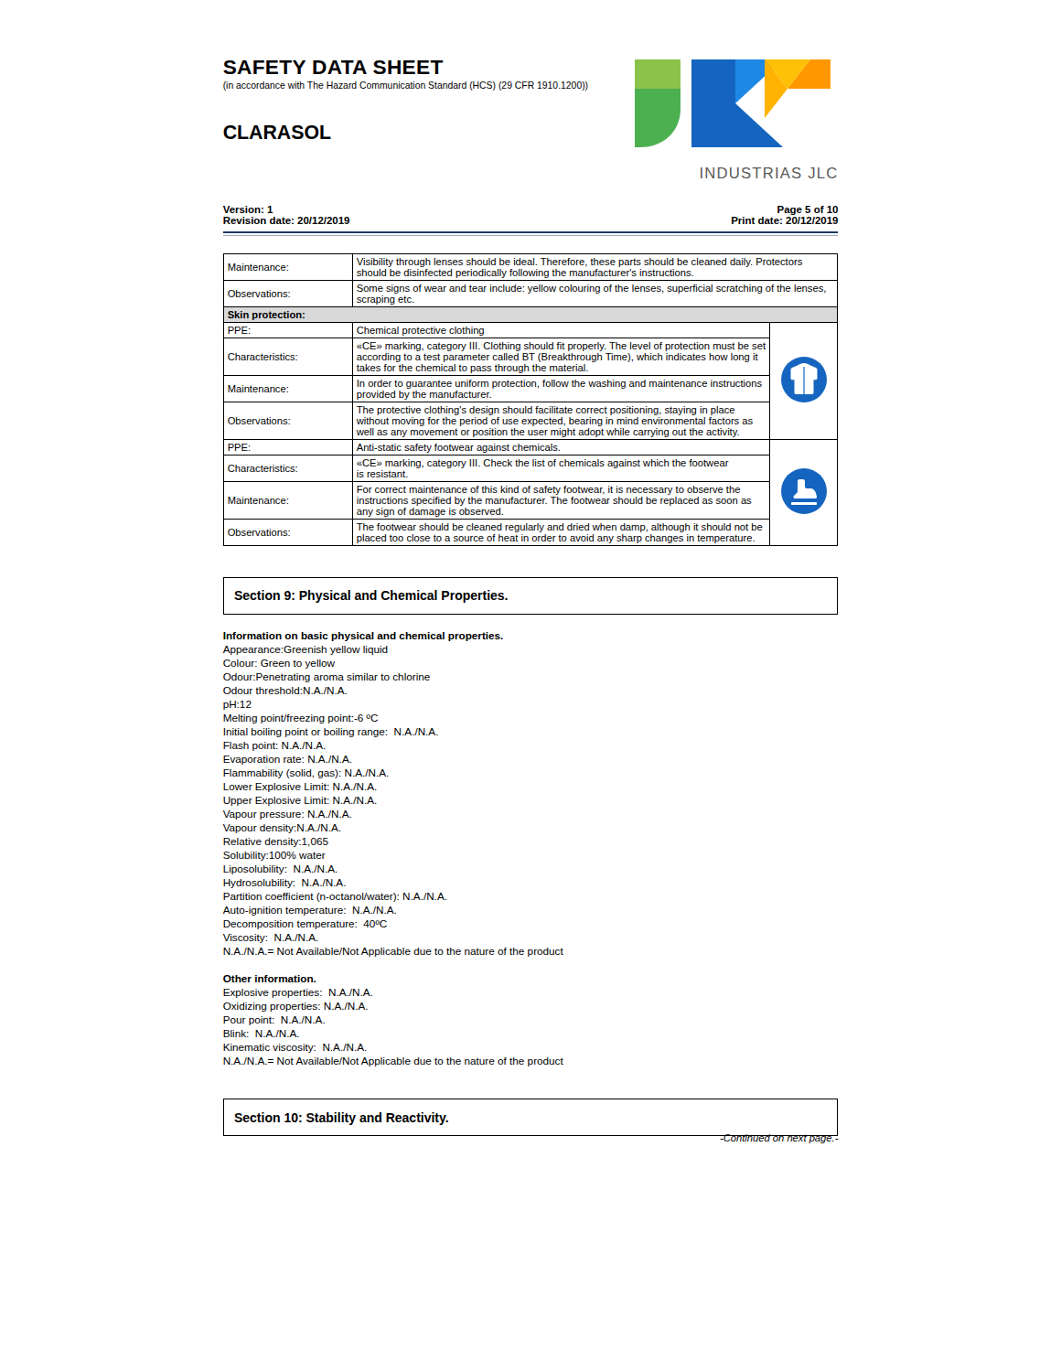SAFETY DATA SHEET
(in accordance with The Hazard Communication Standard (HCS) (29 CFR 1910.1200))
CLARASOL
INDUSTRIAS JLC
Version: 1
Revision date: 20/12/2019
Page 5 of 10
Print date: 20/12/2019
| Maintenance: | Visibility through lenses should be ideal. Therefore, these parts should be cleaned daily. Protectors should be disinfected periodically following the manufacturer's instructions. |
| Observations: | Some signs of wear and tear include: yellow colouring of the lenses, superficial scratching of the lenses, scraping etc. |
| Skin protection: |
| PPE: | Chemical protective clothing | |
| Characteristics: | «CE» marking, category III. Clothing should fit properly. The level of protection must be set according to a test parameter called BT (Breakthrough Time), which indicates how long it takes for the chemical to pass through the material. |
| Maintenance: | In order to guarantee uniform protection, follow the washing and maintenance instructions provided by the manufacturer. |
| Observations: | The protective clothing's design should facilitate correct positioning, staying in place without moving for the period of use expected, bearing in mind environmental factors as well as any movement or position the user might adopt while carrying out the activity. |
| PPE: | Anti-static safety footwear against chemicals. | |
| Characteristics: | «CE» marking, category III. Check the list of chemicals against which the footwear is resistant. |
| Maintenance: | For correct maintenance of this kind of safety footwear, it is necessary to observe the instructions specified by the manufacturer. The footwear should be replaced as soon as any sign of damage is observed. |
| Observations: | The footwear should be cleaned regularly and dried when damp, although it should not be placed too close to a source of heat in order to avoid any sharp changes in temperature. |
Section 9: Physical and Chemical Properties.
Information on basic physical and chemical properties.
Appearance:Greenish yellow liquid
Colour: Green to yellow
Odour:Penetrating aroma similar to chlorine
Odour threshold:N.A./N.A.
pH:12
Melting point/freezing point:-6 ºC
Initial boiling point or boiling range: N.A./N.A.
Flash point: N.A./N.A.
Evaporation rate: N.A./N.A.
Flammability (solid, gas): N.A./N.A.
Lower Explosive Limit: N.A./N.A.
Upper Explosive Limit: N.A./N.A.
Vapour pressure: N.A./N.A.
Vapour density:N.A./N.A.
Relative density:1,065
Solubility:100% water
Liposolubility: N.A./N.A.
Hydrosolubility: N.A./N.A.
Partition coefficient (n-octanol/water): N.A./N.A.
Auto-ignition temperature: N.A./N.A.
Decomposition temperature: 40ºC
Viscosity: N.A./N.A.
N.A./N.A.= Not Available/Not Applicable due to the nature of the product
Other information.
Explosive properties: N.A./N.A.
Oxidizing properties: N.A./N.A.
Pour point: N.A./N.A.
Blink: N.A./N.A.
Kinematic viscosity: N.A./N.A.
N.A./N.A.= Not Available/Not Applicable due to the nature of the product
Section 10: Stability and Reactivity.
-Continued on next page.-